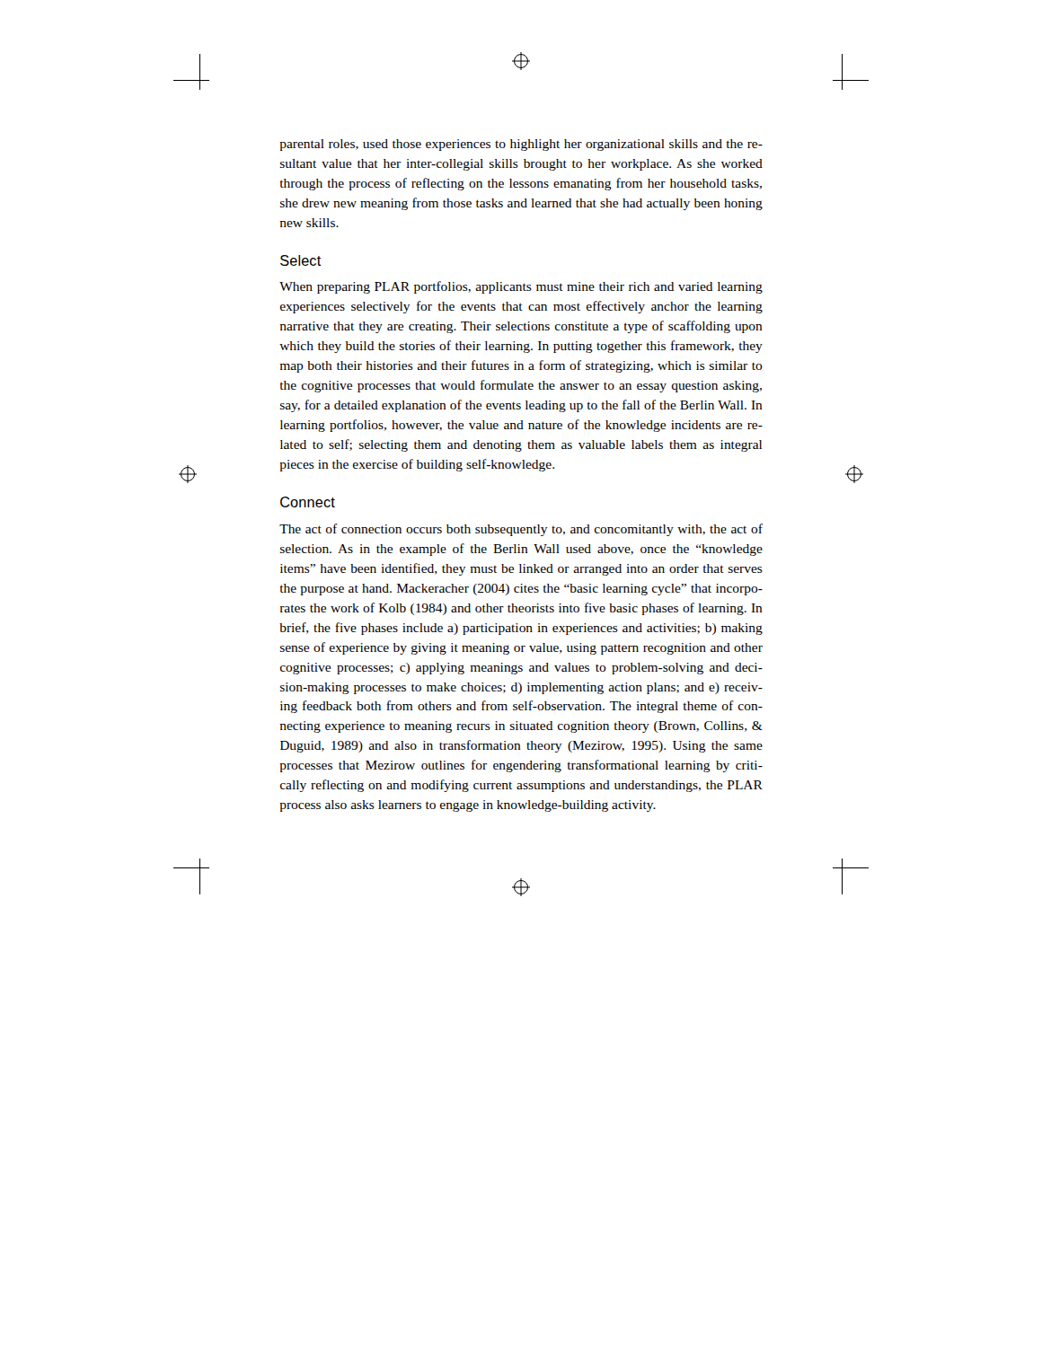parental roles, used those experiences to highlight her organizational skills and the resultant value that her inter-collegial skills brought to her workplace. As she worked through the process of reflecting on the lessons emanating from her household tasks, she drew new meaning from those tasks and learned that she had actually been honing new skills.
Select
When preparing PLAR portfolios, applicants must mine their rich and varied learning experiences selectively for the events that can most effectively anchor the learning narrative that they are creating. Their selections constitute a type of scaffolding upon which they build the stories of their learning. In putting together this framework, they map both their histories and their futures in a form of strategizing, which is similar to the cognitive processes that would formulate the answer to an essay question asking, say, for a detailed explanation of the events leading up to the fall of the Berlin Wall. In learning portfolios, however, the value and nature of the knowledge incidents are related to self; selecting them and denoting them as valuable labels them as integral pieces in the exercise of building self-knowledge.
Connect
The act of connection occurs both subsequently to, and concomitantly with, the act of selection. As in the example of the Berlin Wall used above, once the “knowledge items” have been identified, they must be linked or arranged into an order that serves the purpose at hand. Mackeracher (2004) cites the “basic learning cycle” that incorporates the work of Kolb (1984) and other theorists into five basic phases of learning. In brief, the five phases include a) participation in experiences and activities; b) making sense of experience by giving it meaning or value, using pattern recognition and other cognitive processes; c) applying meanings and values to problem-solving and decision-making processes to make choices; d) implementing action plans; and e) receiving feedback both from others and from self-observation. The integral theme of connecting experience to meaning recurs in situated cognition theory (Brown, Collins, & Duguid, 1989) and also in transformation theory (Mezirow, 1995). Using the same processes that Mezirow outlines for engendering transformational learning by critically reflecting on and modifying current assumptions and understandings, the PLAR process also asks learners to engage in knowledge-building activity.